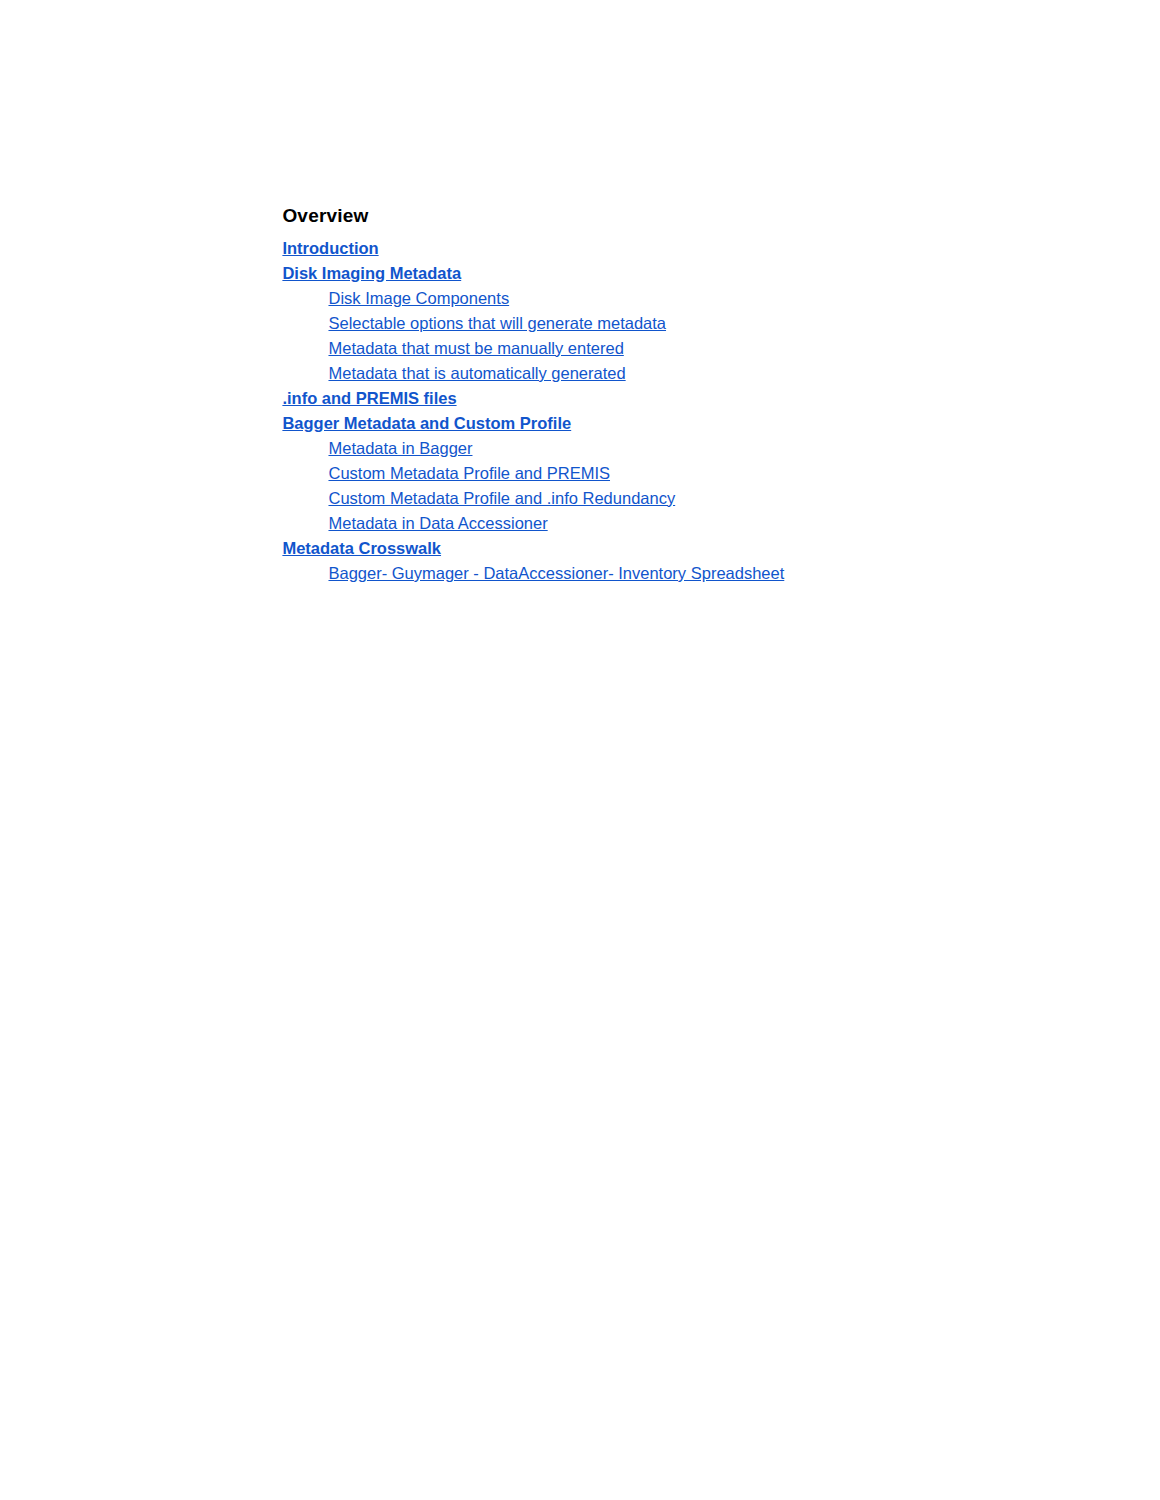Overview
Introduction
Disk Imaging Metadata
Disk Image Components
Selectable options that will generate metadata
Metadata that must be manually entered
Metadata that is automatically generated
.info and PREMIS files
Bagger Metadata and Custom Profile
Metadata in Bagger
Custom Metadata Profile and PREMIS
Custom Metadata Profile and .info Redundancy
Metadata in Data Accessioner
Metadata Crosswalk
Bagger- Guymager - DataAccessioner- Inventory Spreadsheet